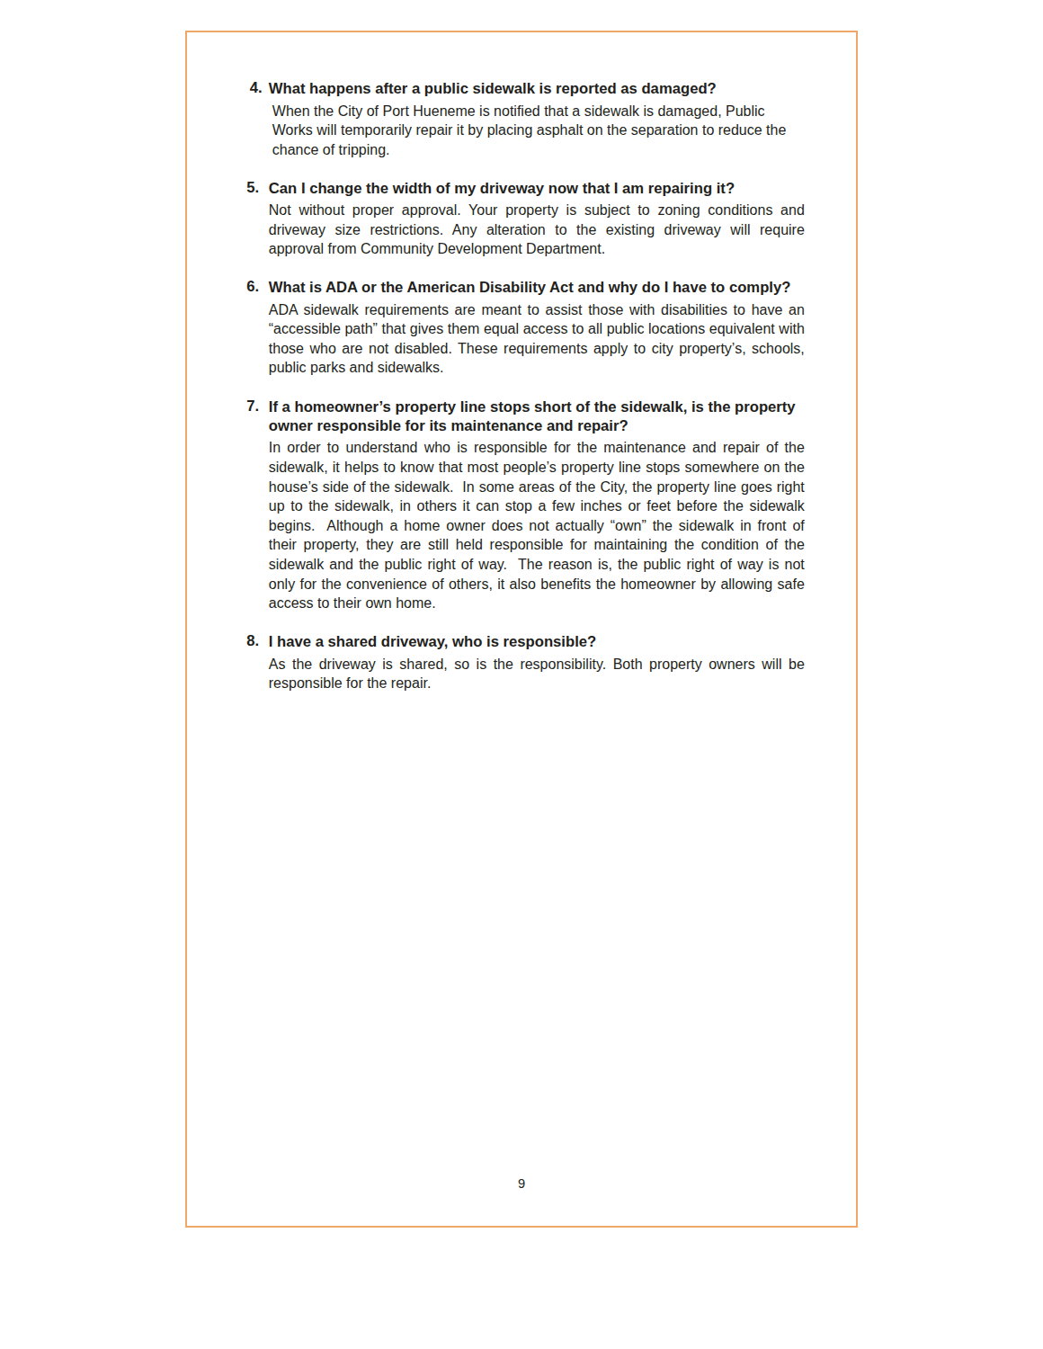What happens after a public sidewalk is reported as damaged?
When the City of Port Hueneme is notified that a sidewalk is damaged, Public Works will temporarily repair it by placing asphalt on the separation to reduce the chance of tripping.
Can I change the width of my driveway now that I am repairing it?
Not without proper approval. Your property is subject to zoning conditions and driveway size restrictions. Any alteration to the existing driveway will require approval from Community Development Department.
What is ADA or the American Disability Act and why do I have to comply?
ADA sidewalk requirements are meant to assist those with disabilities to have an “accessible path” that gives them equal access to all public locations equivalent with those who are not disabled. These requirements apply to city property’s, schools, public parks and sidewalks.
If a homeowner’s property line stops short of the sidewalk, is the property owner responsible for its maintenance and repair?
In order to understand who is responsible for the maintenance and repair of the sidewalk, it helps to know that most people’s property line stops somewhere on the house’s side of the sidewalk. In some areas of the City, the property line goes right up to the sidewalk, in others it can stop a few inches or feet before the sidewalk begins. Although a home owner does not actually “own” the sidewalk in front of their property, they are still held responsible for maintaining the condition of the sidewalk and the public right of way. The reason is, the public right of way is not only for the convenience of others, it also benefits the homeowner by allowing safe access to their own home.
I have a shared driveway, who is responsible?
As the driveway is shared, so is the responsibility. Both property owners will be responsible for the repair.
9